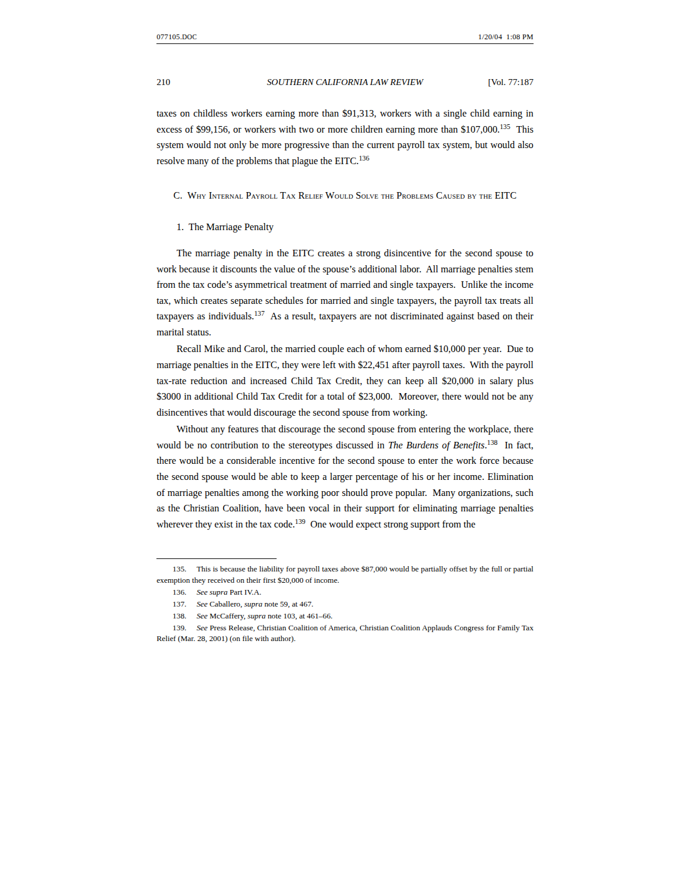077105.DOC
1/20/04 1:08 PM
210
SOUTHERN CALIFORNIA LAW REVIEW
[Vol. 77:187
taxes on childless workers earning more than $91,313, workers with a single child earning in excess of $99,156, or workers with two or more children earning more than $107,000.135 This system would not only be more progressive than the current payroll tax system, but would also resolve many of the problems that plague the EITC.136
C. Why Internal Payroll Tax Relief Would Solve the Problems Caused by the EITC
1. The Marriage Penalty
The marriage penalty in the EITC creates a strong disincentive for the second spouse to work because it discounts the value of the spouse’s additional labor. All marriage penalties stem from the tax code’s asymmetrical treatment of married and single taxpayers. Unlike the income tax, which creates separate schedules for married and single taxpayers, the payroll tax treats all taxpayers as individuals.137 As a result, taxpayers are not discriminated against based on their marital status.
Recall Mike and Carol, the married couple each of whom earned $10,000 per year. Due to marriage penalties in the EITC, they were left with $22,451 after payroll taxes. With the payroll tax-rate reduction and increased Child Tax Credit, they can keep all $20,000 in salary plus $3000 in additional Child Tax Credit for a total of $23,000. Moreover, there would not be any disincentives that would discourage the second spouse from working.
Without any features that discourage the second spouse from entering the workplace, there would be no contribution to the stereotypes discussed in The Burdens of Benefits.138 In fact, there would be a considerable incentive for the second spouse to enter the work force because the second spouse would be able to keep a larger percentage of his or her income. Elimination of marriage penalties among the working poor should prove popular. Many organizations, such as the Christian Coalition, have been vocal in their support for eliminating marriage penalties wherever they exist in the tax code.139 One would expect strong support from the
135. This is because the liability for payroll taxes above $87,000 would be partially offset by the full or partial exemption they received on their first $20,000 of income.
136. See supra Part IV.A.
137. See Caballero, supra note 59, at 467.
138. See McCaffery, supra note 103, at 461–66.
139. See Press Release, Christian Coalition of America, Christian Coalition Applauds Congress for Family Tax Relief (Mar. 28, 2001) (on file with author).